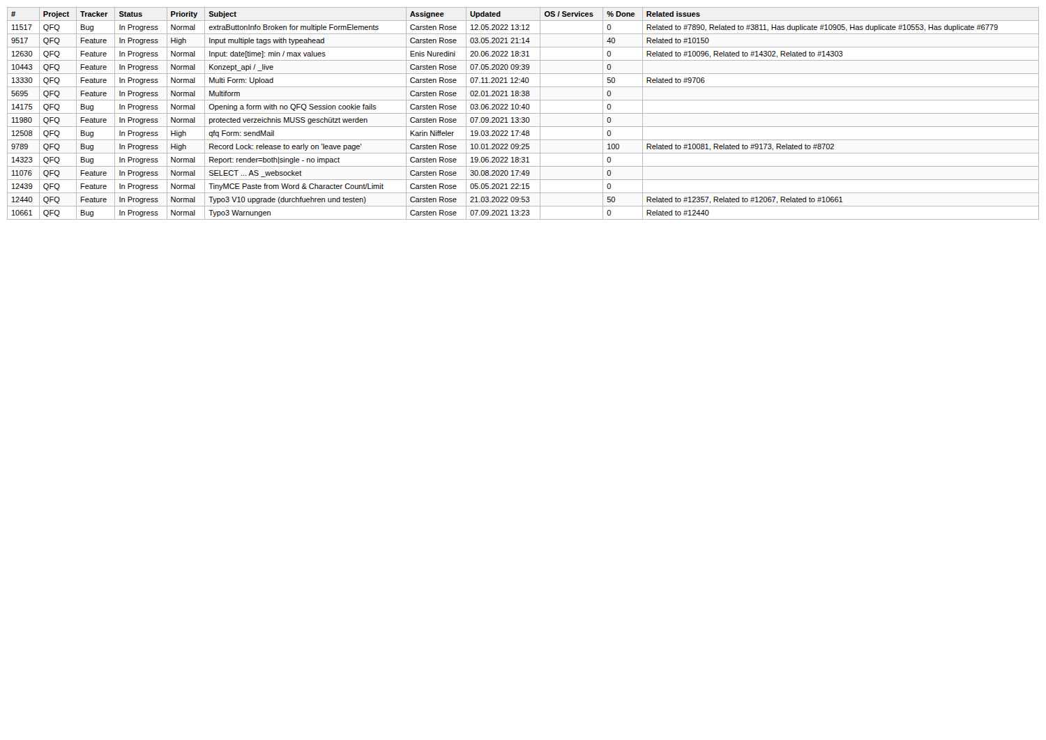| # | Project | Tracker | Status | Priority | Subject | Assignee | Updated | OS / Services | % Done | Related issues |
| --- | --- | --- | --- | --- | --- | --- | --- | --- | --- | --- |
| 11517 | QFQ | Bug | In Progress | Normal | extraButtonInfo Broken for multiple FormElements | Carsten Rose | 12.05.2022 13:12 | | 0 | Related to #7890, Related to #3811, Has duplicate #10905, Has duplicate #10553, Has duplicate #6779 |
| 9517 | QFQ | Feature | In Progress | High | Input multiple tags with typeahead | Carsten Rose | 03.05.2021 21:14 | | 40 | Related to #10150 |
| 12630 | QFQ | Feature | In Progress | Normal | Input: date[time]: min / max values | Enis Nuredini | 20.06.2022 18:31 | | 0 | Related to #10096, Related to #14302, Related to #14303 |
| 10443 | QFQ | Feature | In Progress | Normal | Konzept_api / _live | Carsten Rose | 07.05.2020 09:39 | | 0 | |
| 13330 | QFQ | Feature | In Progress | Normal | Multi Form: Upload | Carsten Rose | 07.11.2021 12:40 | | 50 | Related to #9706 |
| 5695 | QFQ | Feature | In Progress | Normal | Multiform | Carsten Rose | 02.01.2021 18:38 | | 0 | |
| 14175 | QFQ | Bug | In Progress | Normal | Opening a form with no QFQ Session cookie fails | Carsten Rose | 03.06.2022 10:40 | | 0 | |
| 11980 | QFQ | Feature | In Progress | Normal | protected verzeichnis MUSS geschützt werden | Carsten Rose | 07.09.2021 13:30 | | 0 | |
| 12508 | QFQ | Bug | In Progress | High | qfq Form: sendMail | Karin Niffeler | 19.03.2022 17:48 | | 0 | |
| 9789 | QFQ | Bug | In Progress | High | Record Lock: release to early on 'leave page' | Carsten Rose | 10.01.2022 09:25 | | 100 | Related to #10081, Related to #9173, Related to #8702 |
| 14323 | QFQ | Bug | In Progress | Normal | Report: render=both/single - no impact | Carsten Rose | 19.06.2022 18:31 | | 0 | |
| 11076 | QFQ | Feature | In Progress | Normal | SELECT ... AS _websocket | Carsten Rose | 30.08.2020 17:49 | | 0 | |
| 12439 | QFQ | Feature | In Progress | Normal | TinyMCE Paste from Word & Character Count/Limit | Carsten Rose | 05.05.2021 22:15 | | 0 | |
| 12440 | QFQ | Feature | In Progress | Normal | Typo3 V10 upgrade (durchfuehren und testen) | Carsten Rose | 21.03.2022 09:53 | | 50 | Related to #12357, Related to #12067, Related to #10661 |
| 10661 | QFQ | Bug | In Progress | Normal | Typo3 Warnungen | Carsten Rose | 07.09.2021 13:23 | | 0 | Related to #12440 |